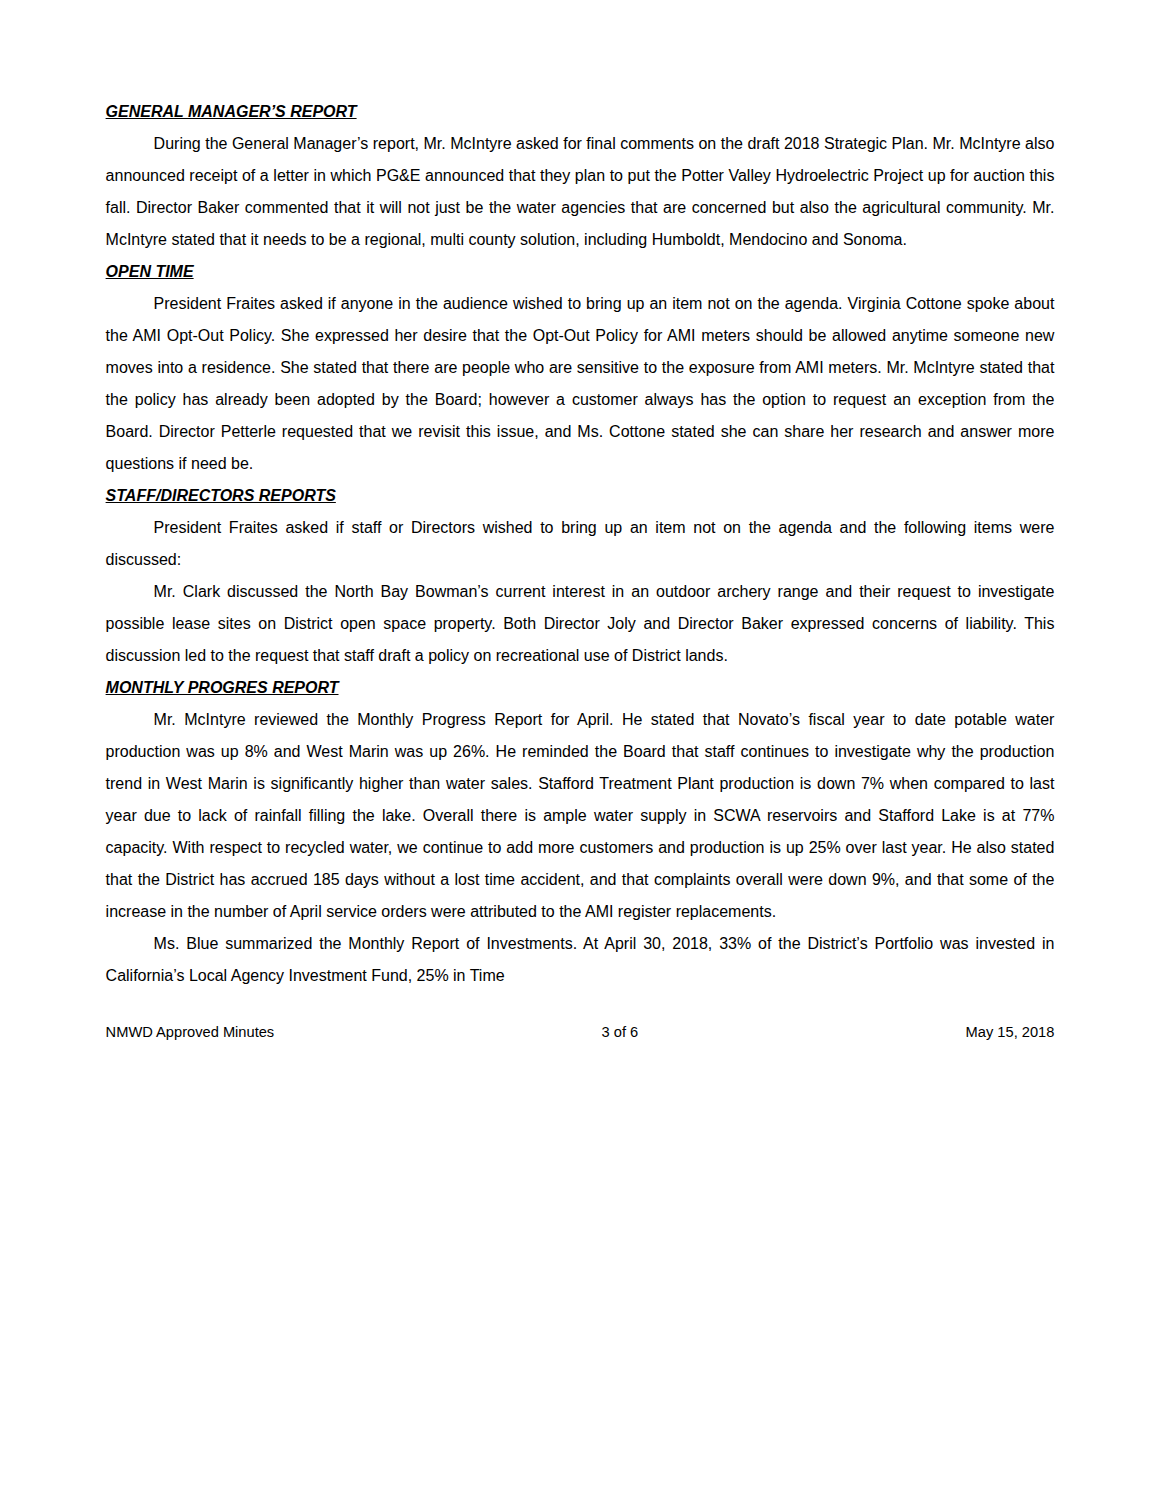GENERAL MANAGER’S REPORT
During the General Manager’s report, Mr. McIntyre asked for final comments on the draft 2018 Strategic Plan. Mr. McIntyre also announced receipt of a letter in which PG&E announced that they plan to put the Potter Valley Hydroelectric Project up for auction this fall. Director Baker commented that it will not just be the water agencies that are concerned but also the agricultural community. Mr. McIntyre stated that it needs to be a regional, multi county solution, including Humboldt, Mendocino and Sonoma.
OPEN TIME
President Fraites asked if anyone in the audience wished to bring up an item not on the agenda. Virginia Cottone spoke about the AMI Opt-Out Policy. She expressed her desire that the Opt-Out Policy for AMI meters should be allowed anytime someone new moves into a residence. She stated that there are people who are sensitive to the exposure from AMI meters. Mr. McIntyre stated that the policy has already been adopted by the Board; however a customer always has the option to request an exception from the Board. Director Petterle requested that we revisit this issue, and Ms. Cottone stated she can share her research and answer more questions if need be.
STAFF/DIRECTORS REPORTS
President Fraites asked if staff or Directors wished to bring up an item not on the agenda and the following items were discussed:
Mr. Clark discussed the North Bay Bowman’s current interest in an outdoor archery range and their request to investigate possible lease sites on District open space property. Both Director Joly and Director Baker expressed concerns of liability. This discussion led to the request that staff draft a policy on recreational use of District lands.
MONTHLY PROGRES REPORT
Mr. McIntyre reviewed the Monthly Progress Report for April. He stated that Novato’s fiscal year to date potable water production was up 8% and West Marin was up 26%. He reminded the Board that staff continues to investigate why the production trend in West Marin is significantly higher than water sales. Stafford Treatment Plant production is down 7% when compared to last year due to lack of rainfall filling the lake. Overall there is ample water supply in SCWA reservoirs and Stafford Lake is at 77% capacity. With respect to recycled water, we continue to add more customers and production is up 25% over last year. He also stated that the District has accrued 185 days without a lost time accident, and that complaints overall were down 9%, and that some of the increase in the number of April service orders were attributed to the AMI register replacements.
Ms. Blue summarized the Monthly Report of Investments. At April 30, 2018, 33% of the District’s Portfolio was invested in California’s Local Agency Investment Fund, 25% in Time
NMWD Approved Minutes 3 of 6 May 15, 2018